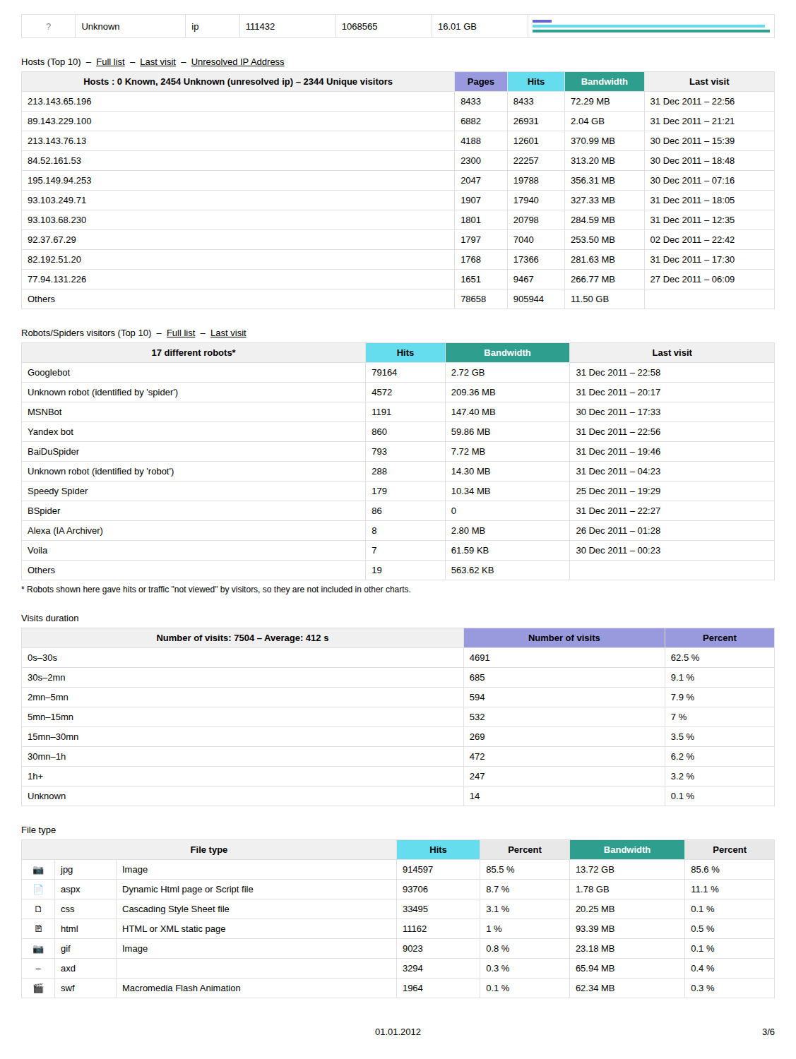| ? | Unknown | ip | 111432 | 1068565 | 16.01 GB | |
Hosts (Top 10) – Full list – Last visit – Unresolved IP Address
| Hosts : 0 Known, 2454 Unknown (unresolved ip) – 2344 Unique visitors | Pages | Hits | Bandwidth | Last visit |
| --- | --- | --- | --- | --- |
| 213.143.65.196 | 8433 | 8433 | 72.29 MB | 31 Dec 2011 – 22:56 |
| 89.143.229.100 | 6882 | 26931 | 2.04 GB | 31 Dec 2011 – 21:21 |
| 213.143.76.13 | 4188 | 12601 | 370.99 MB | 30 Dec 2011 – 15:39 |
| 84.52.161.53 | 2300 | 22257 | 313.20 MB | 30 Dec 2011 – 18:48 |
| 195.149.94.253 | 2047 | 19788 | 356.31 MB | 30 Dec 2011 – 07:16 |
| 93.103.249.71 | 1907 | 17940 | 327.33 MB | 31 Dec 2011 – 18:05 |
| 93.103.68.230 | 1801 | 20798 | 284.59 MB | 31 Dec 2011 – 12:35 |
| 92.37.67.29 | 1797 | 7040 | 253.50 MB | 02 Dec 2011 – 22:42 |
| 82.192.51.20 | 1768 | 17366 | 281.63 MB | 31 Dec 2011 – 17:30 |
| 77.94.131.226 | 1651 | 9467 | 266.77 MB | 27 Dec 2011 – 06:09 |
| Others | 78658 | 905944 | 11.50 GB | |
Robots/Spiders visitors (Top 10) – Full list – Last visit
| 17 different robots* | Hits | Bandwidth | Last visit |
| --- | --- | --- | --- |
| Googlebot | 79164 | 2.72 GB | 31 Dec 2011 – 22:58 |
| Unknown robot (identified by 'spider') | 4572 | 209.36 MB | 31 Dec 2011 – 20:17 |
| MSNBot | 1191 | 147.40 MB | 30 Dec 2011 – 17:33 |
| Yandex bot | 860 | 59.86 MB | 31 Dec 2011 – 22:56 |
| BaiDuSpider | 793 | 7.72 MB | 31 Dec 2011 – 19:46 |
| Unknown robot (identified by 'robot') | 288 | 14.30 MB | 31 Dec 2011 – 04:23 |
| Speedy Spider | 179 | 10.34 MB | 25 Dec 2011 – 19:29 |
| BSpider | 86 | 0 | 31 Dec 2011 – 22:27 |
| Alexa (IA Archiver) | 8 | 2.80 MB | 26 Dec 2011 – 01:28 |
| Voila | 7 | 61.59 KB | 30 Dec 2011 – 00:23 |
| Others | 19 | 563.62 KB | |
* Robots shown here gave hits or traffic "not viewed" by visitors, so they are not included in other charts.
Visits duration
| Number of visits: 7504 – Average: 412 s | Number of visits | Percent |
| --- | --- | --- |
| 0s–30s | 4691 | 62.5 % |
| 30s–2mn | 685 | 9.1 % |
| 2mn–5mn | 594 | 7.9 % |
| 5mn–15mn | 532 | 7 % |
| 15mn–30mn | 269 | 3.5 % |
| 30mn–1h | 472 | 6.2 % |
| 1h+ | 247 | 3.2 % |
| Unknown | 14 | 0.1 % |
File type
| File type | Hits | Percent | Bandwidth | Percent |
| --- | --- | --- | --- | --- |
| 📷 | jpg | Image | 914597 | 85.5 % | 13.72 GB | 85.6 % |
| 📄 | aspx | Dynamic Html page or Script file | 93706 | 8.7 % | 1.78 GB | 11.1 % |
| 🗋 | css | Cascading Style Sheet file | 33495 | 3.1 % | 20.25 MB | 0.1 % |
| 🖹 | html | HTML or XML static page | 11162 | 1 % | 93.39 MB | 0.5 % |
| 📷 | gif | Image | 9023 | 0.8 % | 23.18 MB | 0.1 % |
| – | axd | | 3294 | 0.3 % | 65.94 MB | 0.4 % |
| 🎬 | swf | Macromedia Flash Animation | 1964 | 0.1 % | 62.34 MB | 0.3 % |
01.01.2012 3/6